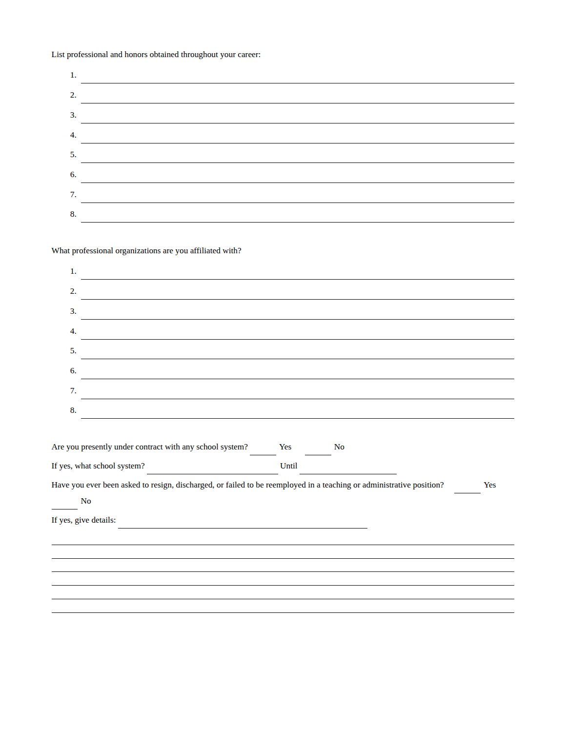List professional and honors obtained throughout your career:
What professional organizations are you affiliated with?
Are you presently under contract with any school system? Yes No
If yes, what school system? Until
Have you ever been asked to resign, discharged, or failed to be reemployed in a teaching or administrative position? Yes No
If yes, give details: